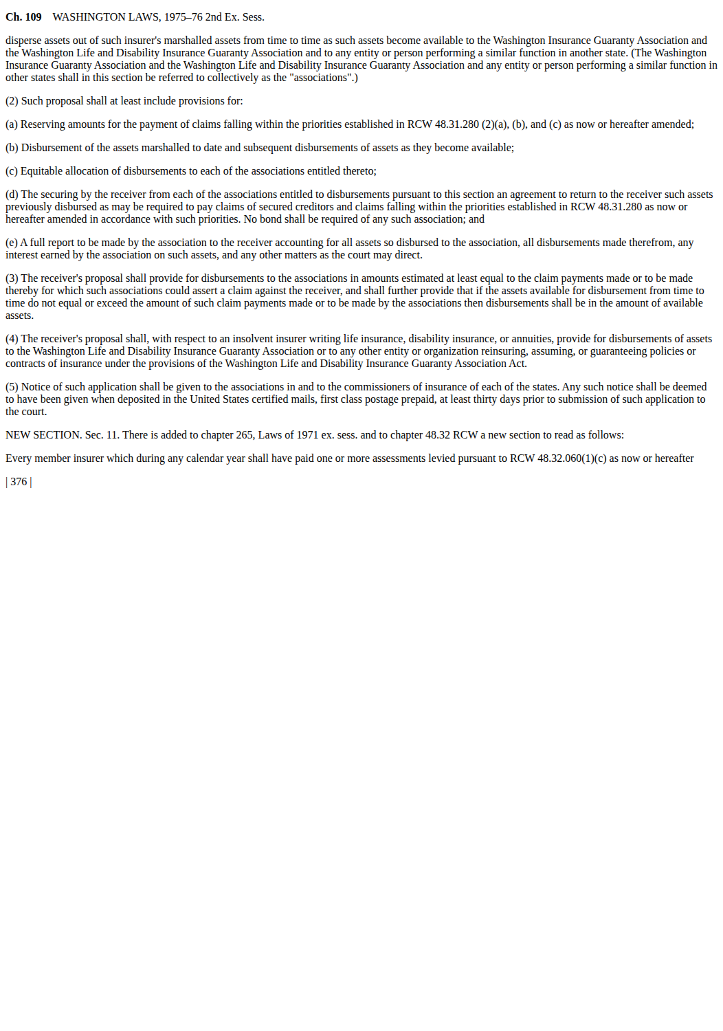Ch. 109 WASHINGTON LAWS, 1975–76 2nd Ex. Sess.
disperse assets out of such insurer's marshalled assets from time to time as such assets become available to the Washington Insurance Guaranty Association and the Washington Life and Disability Insurance Guaranty Association and to any entity or person performing a similar function in another state. (The Washington Insurance Guaranty Association and the Washington Life and Disability Insurance Guaranty Association and any entity or person performing a similar function in other states shall in this section be referred to collectively as the "associations".)
(2) Such proposal shall at least include provisions for:
(a) Reserving amounts for the payment of claims falling within the priorities established in RCW 48.31.280 (2)(a), (b), and (c) as now or hereafter amended;
(b) Disbursement of the assets marshalled to date and subsequent disbursements of assets as they become available;
(c) Equitable allocation of disbursements to each of the associations entitled thereto;
(d) The securing by the receiver from each of the associations entitled to disbursements pursuant to this section an agreement to return to the receiver such assets previously disbursed as may be required to pay claims of secured creditors and claims falling within the priorities established in RCW 48.31.280 as now or hereafter amended in accordance with such priorities. No bond shall be required of any such association; and
(e) A full report to be made by the association to the receiver accounting for all assets so disbursed to the association, all disbursements made therefrom, any interest earned by the association on such assets, and any other matters as the court may direct.
(3) The receiver's proposal shall provide for disbursements to the associations in amounts estimated at least equal to the claim payments made or to be made thereby for which such associations could assert a claim against the receiver, and shall further provide that if the assets available for disbursement from time to time do not equal or exceed the amount of such claim payments made or to be made by the associations then disbursements shall be in the amount of available assets.
(4) The receiver's proposal shall, with respect to an insolvent insurer writing life insurance, disability insurance, or annuities, provide for disbursements of assets to the Washington Life and Disability Insurance Guaranty Association or to any other entity or organization reinsuring, assuming, or guaranteeing policies or contracts of insurance under the provisions of the Washington Life and Disability Insurance Guaranty Association Act.
(5) Notice of such application shall be given to the associations in and to the commissioners of insurance of each of the states. Any such notice shall be deemed to have been given when deposited in the United States certified mails, first class postage prepaid, at least thirty days prior to submission of such application to the court.
NEW SECTION. Sec. 11. There is added to chapter 265, Laws of 1971 ex. sess. and to chapter 48.32 RCW a new section to read as follows:
Every member insurer which during any calendar year shall have paid one or more assessments levied pursuant to RCW 48.32.060(1)(c) as now or hereafter
| 376 |